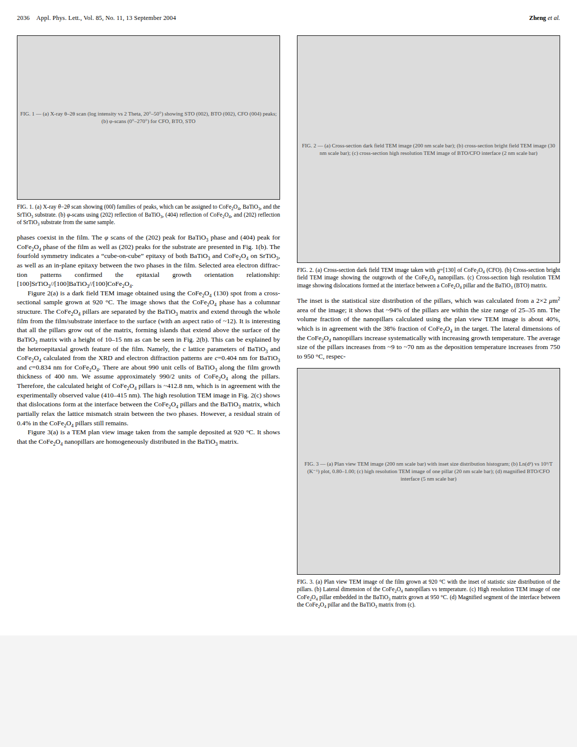2036 Appl. Phys. Lett., Vol. 85, No. 11, 13 September 2004
Zheng et al.
FIG. 1 — (a) X-ray θ–2θ scan (log intensity vs 2 Theta, 20°–50°) showing STO (002), BTO (002), CFO (004) peaks; (b) φ-scans (0°–270°) for CFO, BTO, STO
FIG. 1. (a) X-ray θ−2θ scan showing (00l) families of peaks, which can be assigned to CoFe2O4, BaTiO3, and the SrTiO3 substrate. (b) φ-scans using (202) reflection of BaTiO3, (404) reflection of CoFe2O4, and (202) reflection of SrTiO3 substrate from the same sample.
phases coexist in the film. The φ scans of the (202) peak for BaTiO3 phase and (404) peak for CoFe2O4 phase of the film as well as (202) peaks for the substrate are presented in Fig. 1(b). The fourfold symmetry indicates a “cube-on-cube” epitaxy of both BaTiO3 and CoFe2O4 on SrTiO3, as well as an in-plane epitaxy between the two phases in the film. Selected area electron diffraction patterns confirmed the epitaxial growth orientation relationship: [100]SrTiO3//[100]BaTiO3//[100]CoFe2O4.
Figure 2(a) is a dark field TEM image obtained using the CoFe2O4 (130) spot from a cross-sectional sample grown at 920 °C. The image shows that the CoFe2O4 phase has a columnar structure. The CoFe2O4 pillars are separated by the BaTiO3 matrix and extend through the whole film from the film/substrate interface to the surface (with an aspect ratio of ~12). It is interesting that all the pillars grow out of the matrix, forming islands that extend above the surface of the BaTiO3 matrix with a height of 10–15 nm as can be seen in Fig. 2(b). This can be explained by the heteroepitaxial growth feature of the film. Namely, the c lattice parameters of BaTiO3 and CoFe2O4 calculated from the XRD and electron diffraction patterns are c=0.404 nm for BaTiO3 and c=0.834 nm for CoFe2O4. There are about 990 unit cells of BaTiO3 along the film growth thickness of 400 nm. We assume approximately 990/2 units of CoFe2O4 along the pillars. Therefore, the calculated height of CoFe2O4 pillars is ~412.8 nm, which is in agreement with the experimentally observed value (410–415 nm). The high resolution TEM image in Fig. 2(c) shows that dislocations form at the interface between the CoFe2O4 pillars and the BaTiO3 matrix, which partially relax the lattice mismatch strain between the two phases. However, a residual strain of 0.4% in the CoFe2O4 pillars still remains.
Figure 3(a) is a TEM plan view image taken from the sample deposited at 920 °C. It shows that the CoFe2O4 nanopillars are homogeneously distributed in the BaTiO3 matrix.
FIG. 2 — (a) Cross-section dark field TEM image (200 nm scale bar); (b) cross-section bright field TEM image (30 nm scale bar); (c) cross-section high resolution TEM image of BTO/CFO interface (2 nm scale bar)
FIG. 2. (a) Cross-section dark field TEM image taken with g=[130] of CoFe2O4 (CFO). (b) Cross-section bright field TEM image showing the outgrowth of the CoFe2O4 nanopillars. (c) Cross-section high resolution TEM image showing dislocations formed at the interface between a CoFe2O4 pillar and the BaTiO3 (BTO) matrix.
The inset is the statistical size distribution of the pillars, which was calculated from a 2×2 μm2 area of the image; it shows that ~94% of the pillars are within the size range of 25–35 nm. The volume fraction of the nanopillars calculated using the plan view TEM image is about 40%, which is in agreement with the 38% fraction of CoFe2O4 in the target. The lateral dimensions of the CoFe2O4 nanopillars increase systematically with increasing growth temperature. The average size of the pillars increases from ~9 to ~70 nm as the deposition temperature increases from 750 to 950 °C, respec-
FIG. 3 — (a) Plan view TEM image (200 nm scale bar) with inset size distribution histogram; (b) Ln(d²) vs 10³/T (K⁻¹) plot, 0.80–1.00; (c) high resolution TEM image of one pillar (20 nm scale bar); (d) magnified BTO/CFO interface (5 nm scale bar)
FIG. 3. (a) Plan view TEM image of the film grown at 920 °C with the inset of statistic size distribution of the pillars. (b) Lateral dimension of the CoFe2O4 nanopillars vs temperature. (c) High resolution TEM image of one CoFe2O4 pillar embedded in the BaTiO3 matrix grown at 950 °C. (d) Magnified segment of the interface between the CoFe2O4 pillar and the BaTiO3 matrix from (c).